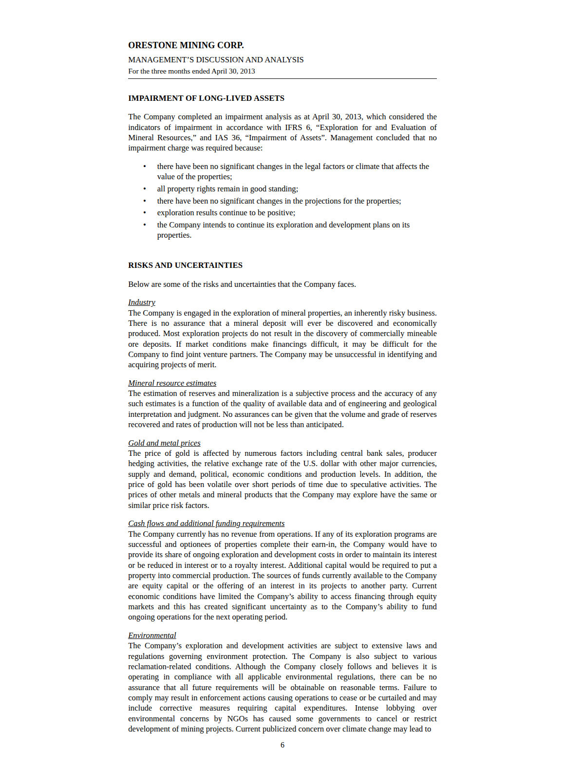ORESTONE MINING CORP.
MANAGEMENT’S DISCUSSION AND ANALYSIS
For the three months ended April 30, 2013
IMPAIRMENT OF LONG-LIVED ASSETS
The Company completed an impairment analysis as at April 30, 2013, which considered the indicators of impairment in accordance with IFRS 6, “Exploration for and Evaluation of Mineral Resources,” and IAS 36, “Impairment of Assets”. Management concluded that no impairment charge was required because:
there have been no significant changes in the legal factors or climate that affects the value of the properties;
all property rights remain in good standing;
there have been no significant changes in the projections for the properties;
exploration results continue to be positive;
the Company intends to continue its exploration and development plans on its properties.
RISKS AND UNCERTAINTIES
Below are some of the risks and uncertainties that the Company faces.
Industry
The Company is engaged in the exploration of mineral properties, an inherently risky business. There is no assurance that a mineral deposit will ever be discovered and economically produced. Most exploration projects do not result in the discovery of commercially mineable ore deposits. If market conditions make financings difficult, it may be difficult for the Company to find joint venture partners. The Company may be unsuccessful in identifying and acquiring projects of merit.
Mineral resource estimates
The estimation of reserves and mineralization is a subjective process and the accuracy of any such estimates is a function of the quality of available data and of engineering and geological interpretation and judgment. No assurances can be given that the volume and grade of reserves recovered and rates of production will not be less than anticipated.
Gold and metal prices
The price of gold is affected by numerous factors including central bank sales, producer hedging activities, the relative exchange rate of the U.S. dollar with other major currencies, supply and demand, political, economic conditions and production levels. In addition, the price of gold has been volatile over short periods of time due to speculative activities. The prices of other metals and mineral products that the Company may explore have the same or similar price risk factors.
Cash flows and additional funding requirements
The Company currently has no revenue from operations. If any of its exploration programs are successful and optionees of properties complete their earn-in, the Company would have to provide its share of ongoing exploration and development costs in order to maintain its interest or be reduced in interest or to a royalty interest. Additional capital would be required to put a property into commercial production. The sources of funds currently available to the Company are equity capital or the offering of an interest in its projects to another party. Current economic conditions have limited the Company’s ability to access financing through equity markets and this has created significant uncertainty as to the Company’s ability to fund ongoing operations for the next operating period.
Environmental
The Company’s exploration and development activities are subject to extensive laws and regulations governing environment protection. The Company is also subject to various reclamation-related conditions. Although the Company closely follows and believes it is operating in compliance with all applicable environmental regulations, there can be no assurance that all future requirements will be obtainable on reasonable terms. Failure to comply may result in enforcement actions causing operations to cease or be curtailed and may include corrective measures requiring capital expenditures. Intense lobbying over environmental concerns by NGOs has caused some governments to cancel or restrict development of mining projects. Current publicized concern over climate change may lead to
6